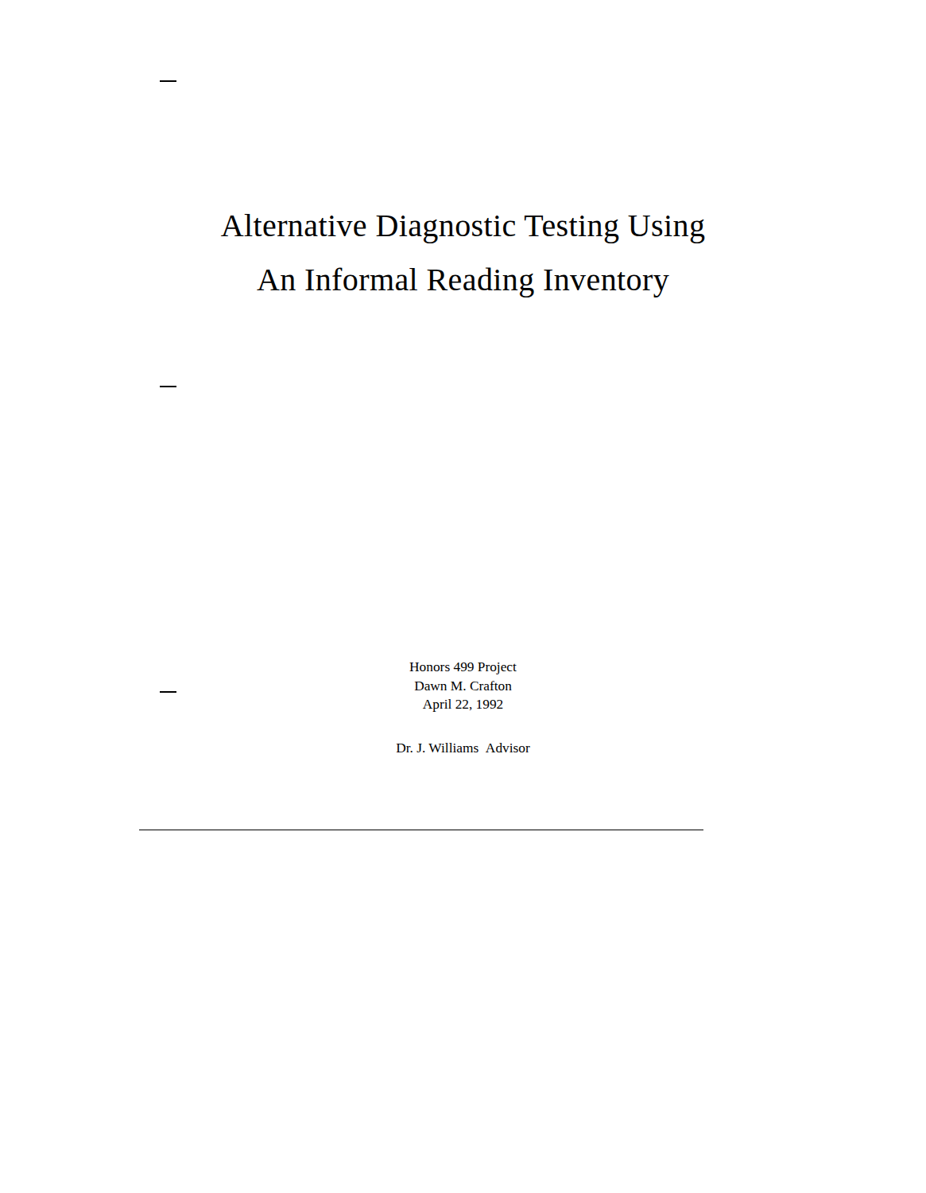Alternative Diagnostic Testing Using
An Informal Reading Inventory
Honors 499 Project
Dawn M. Crafton
April 22, 1992
Dr. J. Williams Advisor